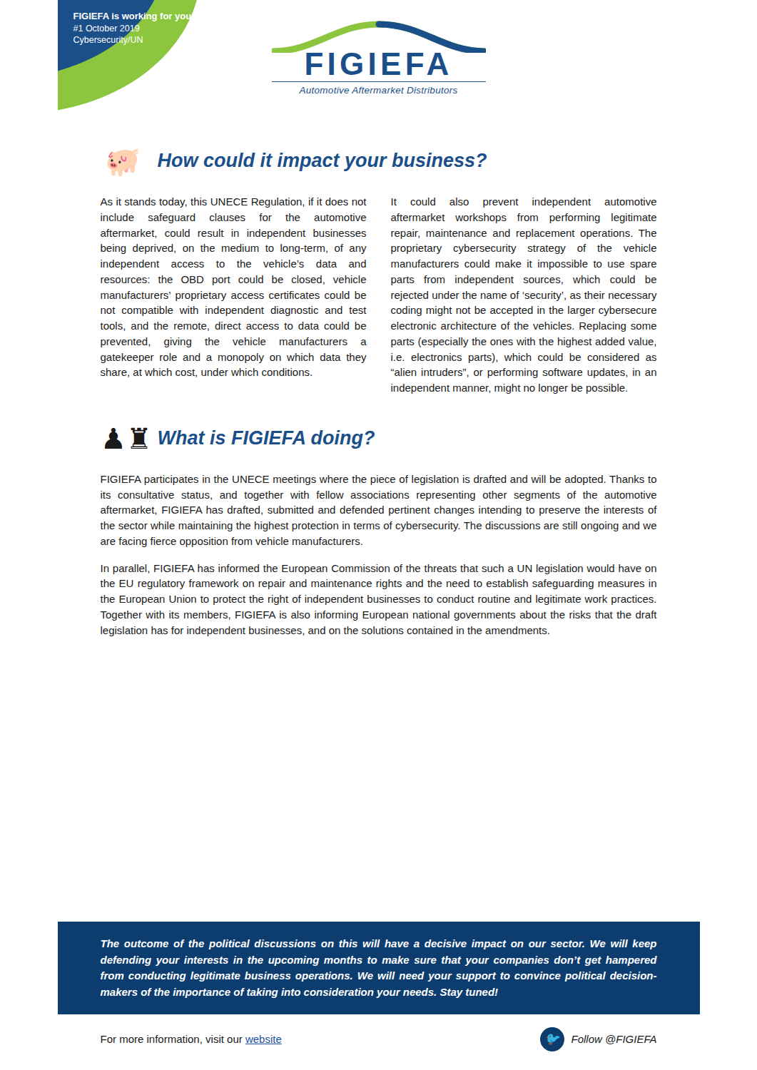FIGIEFA is working for you! #1 October 2019
Cybersecurity/UN
FIGIEFA
Automotive Aftermarket Distributors
🐖
How could it impact your business?
As it stands today, this UNECE Regulation, if it does not include safeguard clauses for the automotive aftermarket, could result in independent businesses being deprived, on the medium to long-term, of any independent access to the vehicle’s data and resources: the OBD port could be closed, vehicle manufacturers’ proprietary access certificates could be not compatible with independent diagnostic and test tools, and the remote, direct access to data could be prevented, giving the vehicle manufacturers a gatekeeper role and a monopoly on which data they share, at which cost, under which conditions.
It could also prevent independent automotive aftermarket workshops from performing legitimate repair, maintenance and replacement operations. The proprietary cybersecurity strategy of the vehicle manufacturers could make it impossible to use spare parts from independent sources, which could be rejected under the name of ‘security’, as their necessary coding might not be accepted in the larger cybersecure electronic architecture of the vehicles. Replacing some parts (especially the ones with the highest added value, i.e. electronics parts), which could be considered as “alien intruders”, or performing software updates, in an independent manner, might no longer be possible.
♟♜
What is FIGIEFA doing?
FIGIEFA participates in the UNECE meetings where the piece of legislation is drafted and will be adopted. Thanks to its consultative status, and together with fellow associations representing other segments of the automotive aftermarket, FIGIEFA has drafted, submitted and defended pertinent changes intending to preserve the interests of the sector while maintaining the highest protection in terms of cybersecurity. The discussions are still ongoing and we are facing fierce opposition from vehicle manufacturers.
In parallel, FIGIEFA has informed the European Commission of the threats that such a UN legislation would have on the EU regulatory framework on repair and maintenance rights and the need to establish safeguarding measures in the European Union to protect the right of independent businesses to conduct routine and legitimate work practices. Together with its members, FIGIEFA is also informing European national governments about the risks that the draft legislation has for independent businesses, and on the solutions contained in the amendments.
The outcome of the political discussions on this will have a decisive impact on our sector. We will keep defending your interests in the upcoming months to make sure that your companies don’t get hampered from conducting legitimate business operations. We will need your support to convince political decision-makers of the importance of taking into consideration your needs. Stay tuned!
For more information, visit our website
🐦 Follow @FIGIEFA